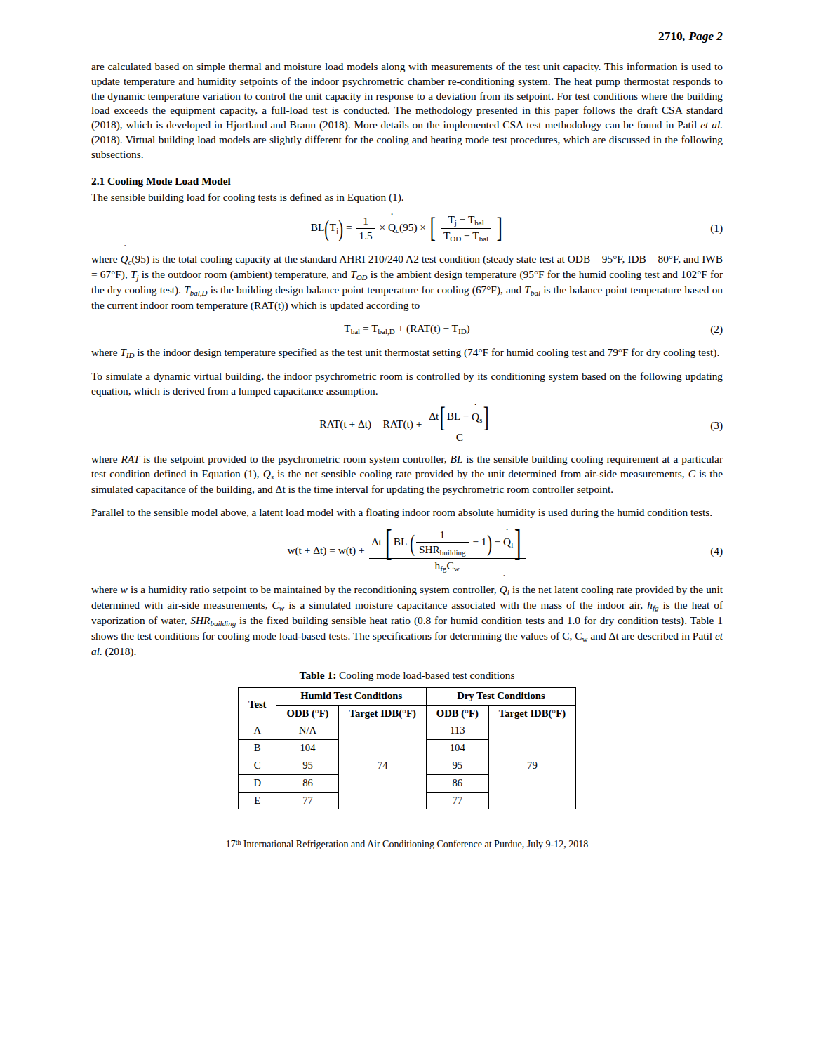2710, Page 2
are calculated based on simple thermal and moisture load models along with measurements of the test unit capacity. This information is used to update temperature and humidity setpoints of the indoor psychrometric chamber re-conditioning system. The heat pump thermostat responds to the dynamic temperature variation to control the unit capacity in response to a deviation from its setpoint. For test conditions where the building load exceeds the equipment capacity, a full-load test is conducted. The methodology presented in this paper follows the draft CSA standard (2018), which is developed in Hjortland and Braun (2018). More details on the implemented CSA test methodology can be found in Patil et al. (2018). Virtual building load models are slightly different for the cooling and heating mode test procedures, which are discussed in the following subsections.
2.1 Cooling Mode Load Model
The sensible building load for cooling tests is defined as in Equation (1).
BL(Tj) = 11.5 × Qc(95) × [ Tj − Tbal TOD − Tbal ]
(1)
where Qc(95) is the total cooling capacity at the standard AHRI 210/240 A2 test condition (steady state test at ODB = 95°F, IDB = 80°F, and IWB = 67°F), Tj is the outdoor room (ambient) temperature, and TOD is the ambient design temperature (95°F for the humid cooling test and 102°F for the dry cooling test). Tbal,D is the building design balance point temperature for cooling (67°F), and Tbal is the balance point temperature based on the current indoor room temperature (RAT(t)) which is updated according to
Tbal = Tbal,D + (RAT(t) − TID)
(2)
where TID is the indoor design temperature specified as the test unit thermostat setting (74°F for humid cooling test and 79°F for dry cooling test).
To simulate a dynamic virtual building, the indoor psychrometric room is controlled by its conditioning system based on the following updating equation, which is derived from a lumped capacitance assumption.
RAT(t + Δt) = RAT(t) + Δt[BL − Qs] C
(3)
where RAT is the setpoint provided to the psychrometric room system controller, BL is the sensible building cooling requirement at a particular test condition defined in Equation (1), Qs is the net sensible cooling rate provided by the unit determined from air-side measurements, C is the simulated capacitance of the building, and Δt is the time interval for updating the psychrometric room controller setpoint.
Parallel to the sensible model above, a latent load model with a floating indoor room absolute humidity is used during the humid condition tests.
w(t + Δt) = w(t) + Δt [BL (1 SHRbuilding − 1) − Ql] hfgCw
(4)
where w is a humidity ratio setpoint to be maintained by the reconditioning system controller, Ql is the net latent cooling rate provided by the unit determined with air-side measurements, Cw is a simulated moisture capacitance associated with the mass of the indoor air, hfg is the heat of vaporization of water, SHRbuilding is the fixed building sensible heat ratio (0.8 for humid condition tests and 1.0 for dry condition tests). Table 1 shows the test conditions for cooling mode load-based tests. The specifications for determining the values of C, Cw and Δt are described in Patil et al. (2018).
Table 1: Cooling mode load-based test conditions
| Test | Humid Test Conditions | Dry Test Conditions |
| --- | --- | --- |
| ODB (°F) | Target IDB(°F) | ODB (°F) | Target IDB(°F) |
| A | N/A | 74 | 113 | 79 |
| B | 104 | 104 |
| C | 95 | 95 |
| D | 86 | 86 |
| E | 77 | 77 |
17th International Refrigeration and Air Conditioning Conference at Purdue, July 9-12, 2018